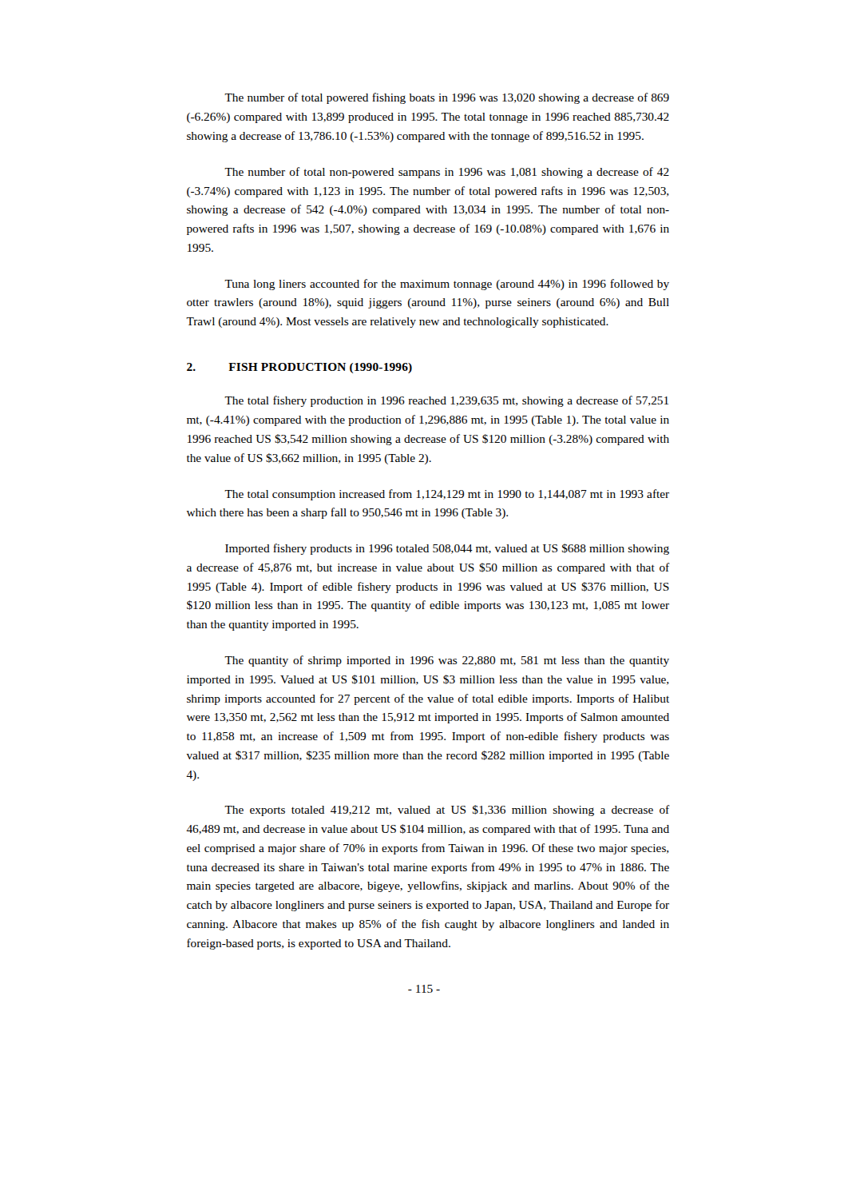The number of total powered fishing boats in 1996 was 13,020 showing a decrease of 869 (-6.26%) compared with 13,899 produced in 1995. The total tonnage in 1996 reached 885,730.42 showing a decrease of 13,786.10 (-1.53%) compared with the tonnage of 899,516.52 in 1995.
The number of total non-powered sampans in 1996 was 1,081 showing a decrease of 42 (-3.74%) compared with 1,123 in 1995. The number of total powered rafts in 1996 was 12,503, showing a decrease of 542 (-4.0%) compared with 13,034 in 1995. The number of total non-powered rafts in 1996 was 1,507, showing a decrease of 169 (-10.08%) compared with 1,676 in 1995.
Tuna long liners accounted for the maximum tonnage (around 44%) in 1996 followed by otter trawlers (around 18%), squid jiggers (around 11%), purse seiners (around 6%) and Bull Trawl (around 4%). Most vessels are relatively new and technologically sophisticated.
2. FISH PRODUCTION (1990-1996)
The total fishery production in 1996 reached 1,239,635 mt, showing a decrease of 57,251 mt, (-4.41%) compared with the production of 1,296,886 mt, in 1995 (Table 1). The total value in 1996 reached US $3,542 million showing a decrease of US $120 million (-3.28%) compared with the value of US $3,662 million, in 1995 (Table 2).
The total consumption increased from 1,124,129 mt in 1990 to 1,144,087 mt in 1993 after which there has been a sharp fall to 950,546 mt in 1996 (Table 3).
Imported fishery products in 1996 totaled 508,044 mt, valued at US $688 million showing a decrease of 45,876 mt, but increase in value about US $50 million as compared with that of 1995 (Table 4). Import of edible fishery products in 1996 was valued at US $376 million, US $120 million less than in 1995. The quantity of edible imports was 130,123 mt, 1,085 mt lower than the quantity imported in 1995.
The quantity of shrimp imported in 1996 was 22,880 mt, 581 mt less than the quantity imported in 1995. Valued at US $101 million, US $3 million less than the value in 1995 value, shrimp imports accounted for 27 percent of the value of total edible imports. Imports of Halibut were 13,350 mt, 2,562 mt less than the 15,912 mt imported in 1995. Imports of Salmon amounted to 11,858 mt, an increase of 1,509 mt from 1995. Import of non-edible fishery products was valued at $317 million, $235 million more than the record $282 million imported in 1995 (Table 4).
The exports totaled 419,212 mt, valued at US $1,336 million showing a decrease of 46,489 mt, and decrease in value about US $104 million, as compared with that of 1995. Tuna and eel comprised a major share of 70% in exports from Taiwan in 1996. Of these two major species, tuna decreased its share in Taiwan's total marine exports from 49% in 1995 to 47% in 1886. The main species targeted are albacore, bigeye, yellowfins, skipjack and marlins. About 90% of the catch by albacore longliners and purse seiners is exported to Japan, USA, Thailand and Europe for canning. Albacore that makes up 85% of the fish caught by albacore longliners and landed in foreign-based ports, is exported to USA and Thailand.
- 115 -